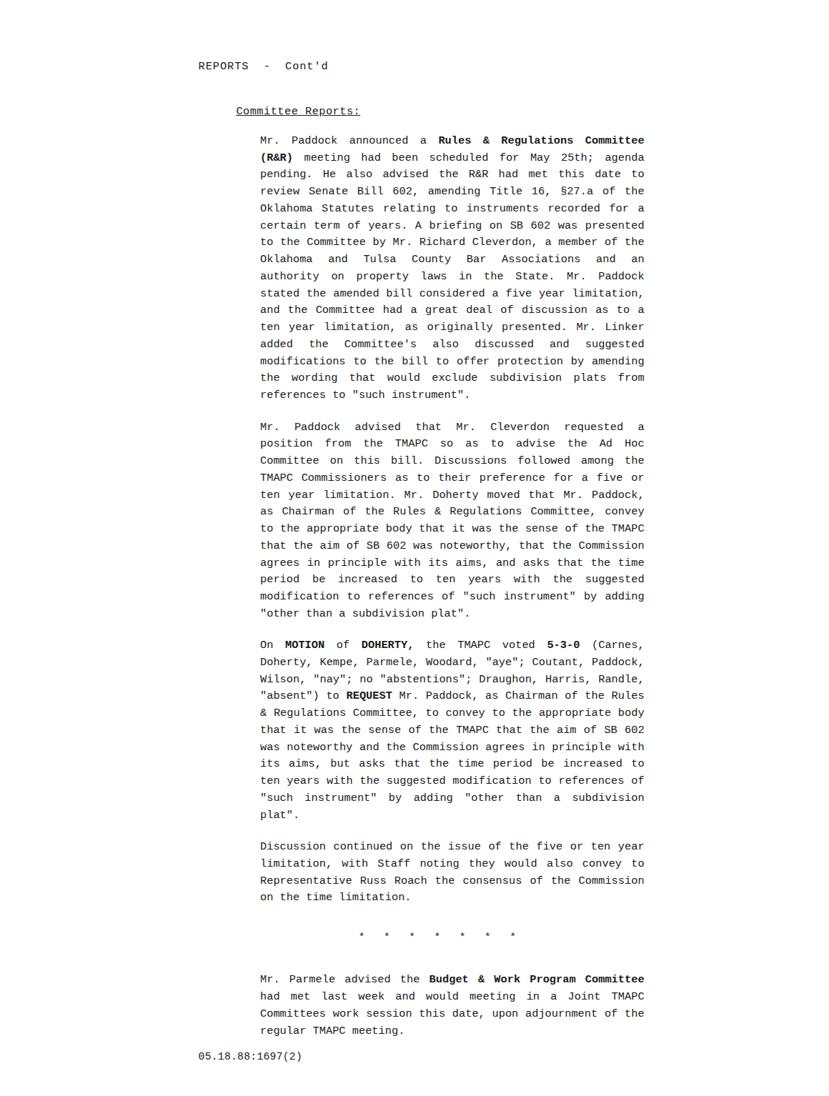REPORTS - Cont'd
Committee Reports:
Mr. Paddock announced a Rules & Regulations Committee (R&R) meeting had been scheduled for May 25th; agenda pending. He also advised the R&R had met this date to review Senate Bill 602, amending Title 16, §27.a of the Oklahoma Statutes relating to instruments recorded for a certain term of years. A briefing on SB 602 was presented to the Committee by Mr. Richard Cleverdon, a member of the Oklahoma and Tulsa County Bar Associations and an authority on property laws in the State. Mr. Paddock stated the amended bill considered a five year limitation, and the Committee had a great deal of discussion as to a ten year limitation, as originally presented. Mr. Linker added the Committee's also discussed and suggested modifications to the bill to offer protection by amending the wording that would exclude subdivision plats from references to "such instrument".
Mr. Paddock advised that Mr. Cleverdon requested a position from the TMAPC so as to advise the Ad Hoc Committee on this bill. Discussions followed among the TMAPC Commissioners as to their preference for a five or ten year limitation. Mr. Doherty moved that Mr. Paddock, as Chairman of the Rules & Regulations Committee, convey to the appropriate body that it was the sense of the TMAPC that the aim of SB 602 was noteworthy, that the Commission agrees in principle with its aims, and asks that the time period be increased to ten years with the suggested modification to references of "such instrument" by adding "other than a subdivision plat".
On MOTION of DOHERTY, the TMAPC voted 5-3-0 (Carnes, Doherty, Kempe, Parmele, Woodard, "aye"; Coutant, Paddock, Wilson, "nay"; no "abstentions"; Draughon, Harris, Randle, "absent") to REQUEST Mr. Paddock, as Chairman of the Rules & Regulations Committee, to convey to the appropriate body that it was the sense of the TMAPC that the aim of SB 602 was noteworthy and the Commission agrees in principle with its aims, but asks that the time period be increased to ten years with the suggested modification to references of "such instrument" by adding "other than a subdivision plat".
Discussion continued on the issue of the five or ten year limitation, with Staff noting they would also convey to Representative Russ Roach the consensus of the Commission on the time limitation.
* * * * * * *
Mr. Parmele advised the Budget & Work Program Committee had met last week and would meeting in a Joint TMAPC Committees work session this date, upon adjournment of the regular TMAPC meeting.
05.18.88:1697(2)